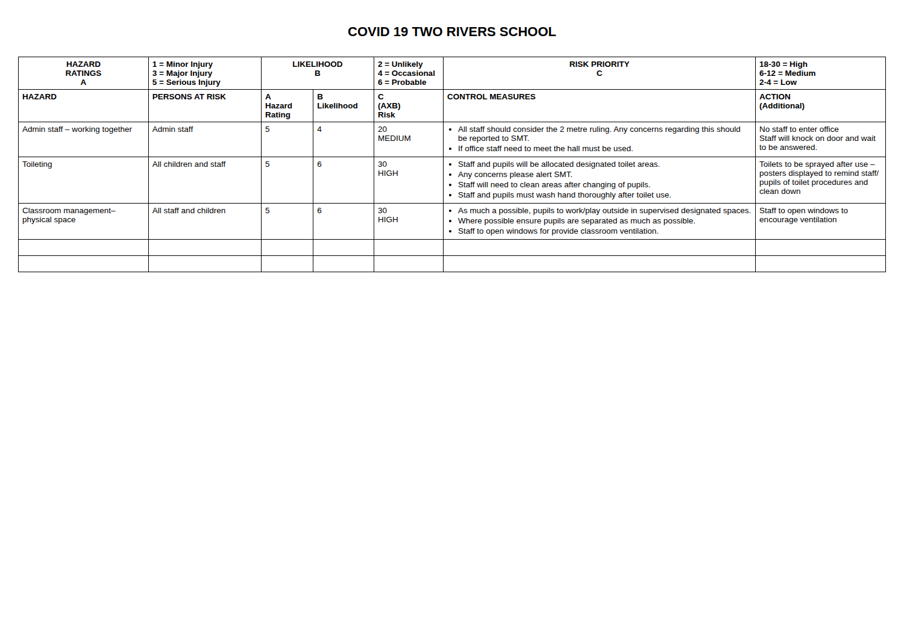COVID 19 TWO RIVERS SCHOOL
| HAZARD RATINGS A | 1 = Minor Injury 3 = Major Injury 5 = Serious Injury | LIKELIHOOD B | 2 = Unlikely 4 = Occasional 6 = Probable | RISK PRIORITY C | 18-30 = High 6-12 = Medium 2-4 = Low |
| HAZARD | PERSONS AT RISK | A Hazard Rating | B Likelihood | C (AXB) Risk | CONTROL MEASURES | ACTION (Additional) |
| Admin staff – working together | Admin staff | 5 | 4 | 20 MEDIUM | All staff should consider the 2 metre ruling. Any concerns regarding this should be reported to SMT. If office staff need to meet the hall must be used. | No staff to enter office Staff will knock on door and wait to be answered. |
| Toileting | All children and staff | 5 | 6 | 30 HIGH | Staff and pupils will be allocated designated toilet areas. Any concerns please alert SMT. Staff will need to clean areas after changing of pupils. Staff and pupils must wash hand thoroughly after toilet use. | Toilets to be sprayed after use – posters displayed to remind staff/ pupils of toilet procedures and clean down |
| Classroom management– physical space | All staff and children | 5 | 6 | 30 HIGH | As much a possible, pupils to work/play outside in supervised designated spaces. Where possible ensure pupils are separated as much as possible. Staff to open windows for provide classroom ventilation. | Staff to open windows to encourage ventilation |